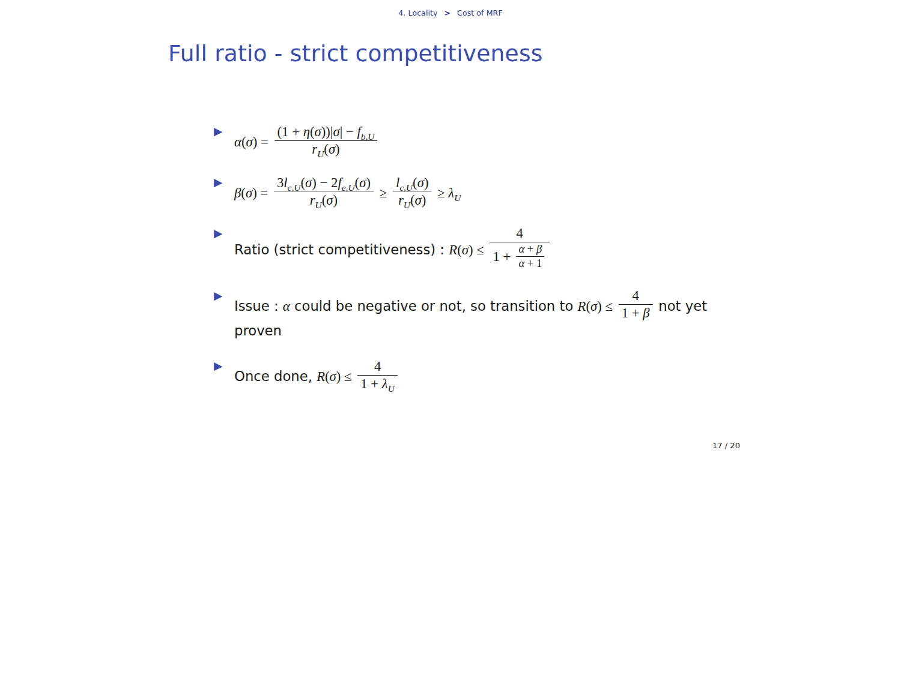4. Locality > Cost of MRF
Full ratio - strict competitiveness
α(σ) = (1 + η(σ))|σ| − fb,U rU(σ)
β(σ) = 3lc,U(σ) − 2fe,U(σ) rU(σ) ≥ lc,U(σ) rU(σ) ≥ λU
Ratio (strict competitiveness) : R(σ) ≤ 4 1 + α + β α + 1
Issue : α could be negative or not, so transition to R(σ) ≤ 4 1 + β not yet proven
Once done, R(σ) ≤ 4 1 + λU
17 / 20